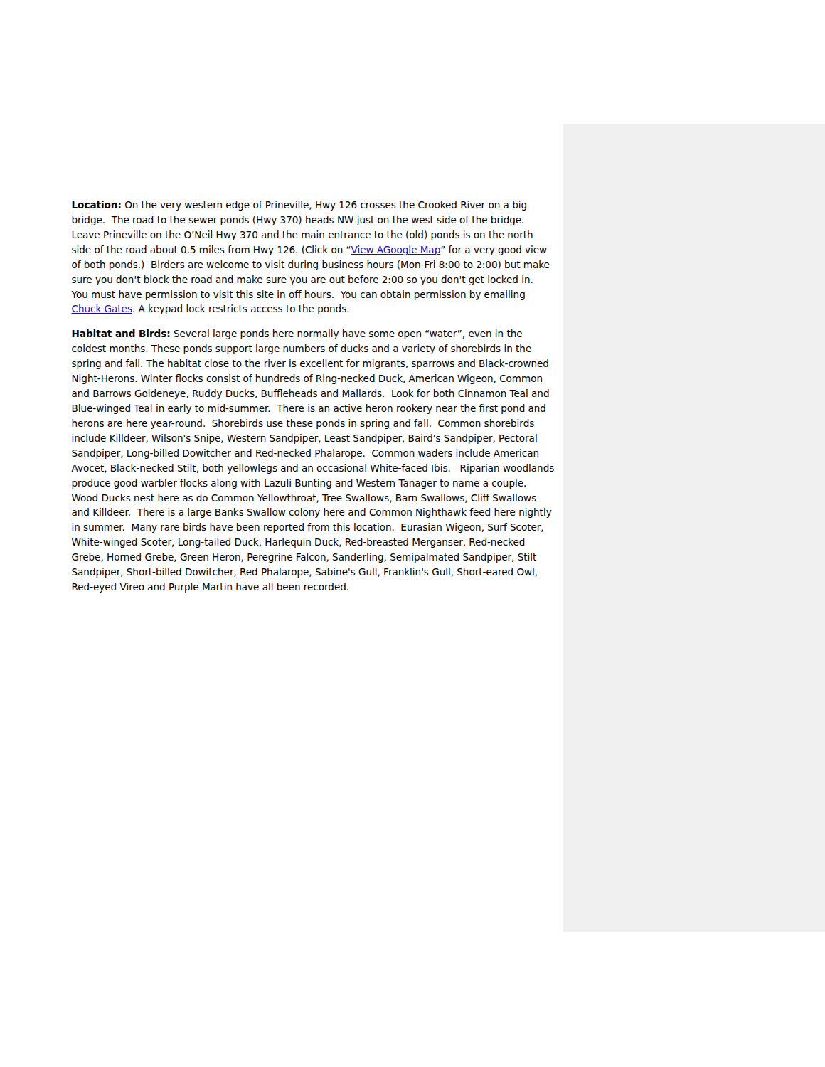Location: On the very western edge of Prineville, Hwy 126 crosses the Crooked River on a big bridge. The road to the sewer ponds (Hwy 370) heads NW just on the west side of the bridge. Leave Prineville on the O’Neil Hwy 370 and the main entrance to the (old) ponds is on the north side of the road about 0.5 miles from Hwy 126. (Click on “View AGoogle Map” for a very good view of both ponds.) Birders are welcome to visit during business hours (Mon-Fri 8:00 to 2:00) but make sure you don't block the road and make sure you are out before 2:00 so you don't get locked in. You must have permission to visit this site in off hours. You can obtain permission by emailing Chuck Gates. A keypad lock restricts access to the ponds.
Habitat and Birds: Several large ponds here normally have some open “water”, even in the coldest months. These ponds support large numbers of ducks and a variety of shorebirds in the spring and fall. The habitat close to the river is excellent for migrants, sparrows and Black-crowned Night-Herons. Winter flocks consist of hundreds of Ring-necked Duck, American Wigeon, Common and Barrows Goldeneye, Ruddy Ducks, Buffleheads and Mallards. Look for both Cinnamon Teal and Blue-winged Teal in early to mid-summer. There is an active heron rookery near the first pond and herons are here year-round. Shorebirds use these ponds in spring and fall. Common shorebirds include Killdeer, Wilson's Snipe, Western Sandpiper, Least Sandpiper, Baird's Sandpiper, Pectoral Sandpiper, Long-billed Dowitcher and Red-necked Phalarope. Common waders include American Avocet, Black-necked Stilt, both yellowlegs and an occasional White-faced Ibis. Riparian woodlands produce good warbler flocks along with Lazuli Bunting and Western Tanager to name a couple. Wood Ducks nest here as do Common Yellowthroat, Tree Swallows, Barn Swallows, Cliff Swallows and Killdeer. There is a large Banks Swallow colony here and Common Nighthawk feed here nightly in summer. Many rare birds have been reported from this location. Eurasian Wigeon, Surf Scoter, White-winged Scoter, Long-tailed Duck, Harlequin Duck, Red-breasted Merganser, Red-necked Grebe, Horned Grebe, Green Heron, Peregrine Falcon, Sanderling, Semipalmated Sandpiper, Stilt Sandpiper, Short-billed Dowitcher, Red Phalarope, Sabine's Gull, Franklin's Gull, Short-eared Owl, Red-eyed Vireo and Purple Martin have all been recorded.